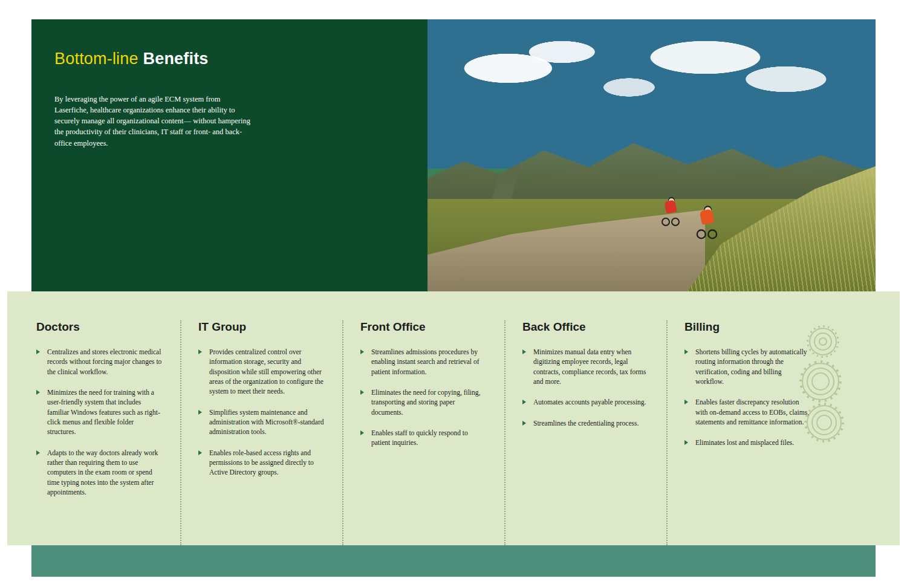Bottom-line Benefits
By leveraging the power of an agile ECM system from Laserfiche, healthcare organizations enhance their ability to securely manage all organizational content— without hampering the productivity of their clinicians, IT staff or front- and back-office employees.
Doctors
Centralizes and stores electronic medical records without forcing major changes to the clinical workflow.
Minimizes the need for training with a user-friendly system that includes familiar Windows features such as right-click menus and flexible folder structures.
Adapts to the way doctors already work rather than requiring them to use computers in the exam room or spend time typing notes into the system after appointments.
IT Group
Provides centralized control over information storage, security and disposition while still empowering other areas of the organization to configure the system to meet their needs.
Simplifies system maintenance and administration with Microsoft®-standard administration tools.
Enables role-based access rights and permissions to be assigned directly to Active Directory groups.
Front Office
Streamlines admissions procedures by enabling instant search and retrieval of patient information.
Eliminates the need for copying, filing, transporting and storing paper documents.
Enables staff to quickly respond to patient inquiries.
Back Office
Minimizes manual data entry when digitizing employee records, legal contracts, compliance records, tax forms and more.
Automates accounts payable processing.
Streamlines the credentialing process.
Billing
Shortens billing cycles by automatically routing information through the verification, coding and billing workflow.
Enables faster discrepancy resolution with on-demand access to EOBs, claims, statements and remittance information.
Eliminates lost and misplaced files.